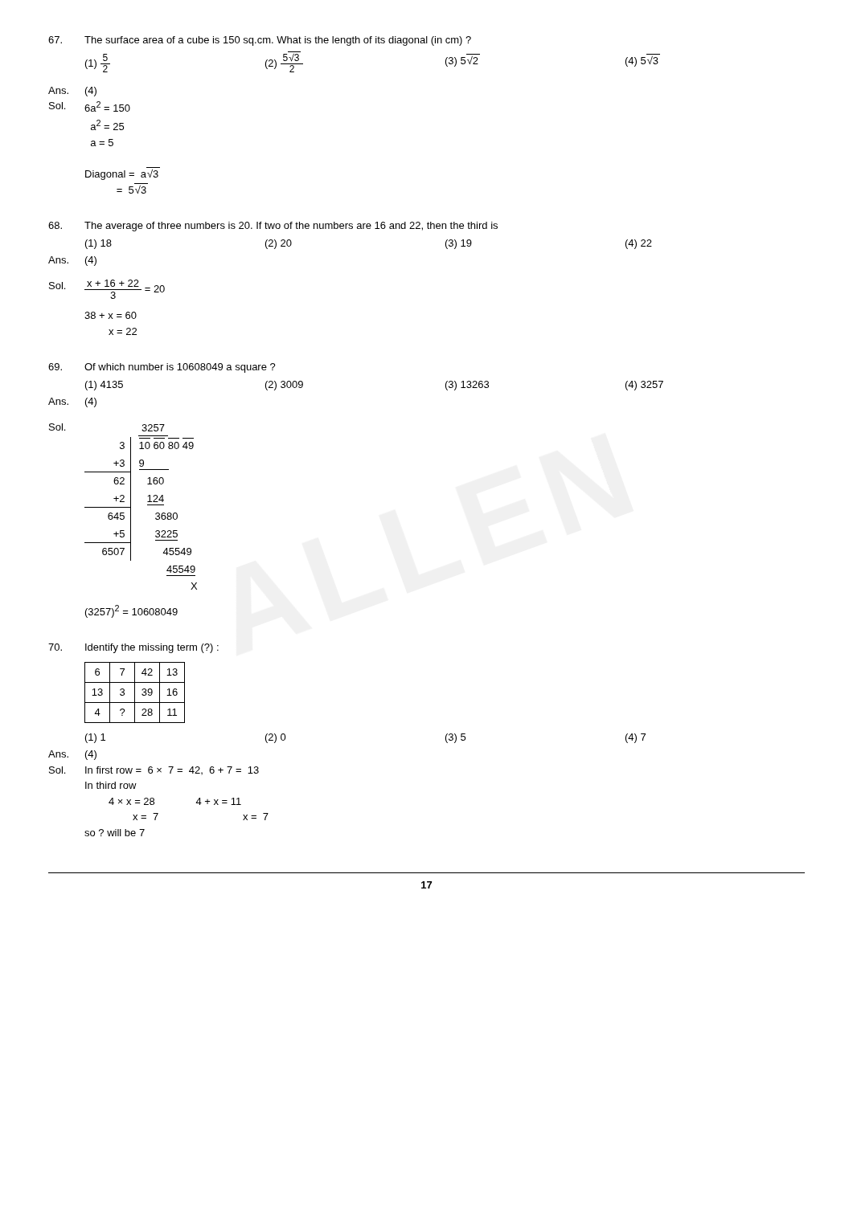ALLEN
67.
The surface area of a cube is 150 sq.cm. What is the length of its diagonal (in cm) ?
(1) 52
(2) 5√32
(3) 5√2
(4) 5√3
Ans.
(4)
Sol.
6a2 = 150
a2 = 25
a = 5
Diagonal = a√3
= 5√3
68.
The average of three numbers is 20. If two of the numbers are 16 and 22, then the third is
(1) 18
(2) 20
(3) 19
(4) 22
Ans.
(4)
Sol.
x + 16 + 223 = 20
38 + x = 60
x = 22
69.
Of which number is 10608049 a square ?
(1) 4135
(2) 3009
(3) 13263
(4) 3257
Ans.
(4)
Sol.
| | 3257 |
| 3 | 10 60 80 49 |
| +3 | 9 |
| 62 | 160 |
| +2 | 124 |
| 645 | 3680 |
| +5 | 3225 |
| 6507 | 45549 |
| | 45549 |
| | X |
(3257)2 = 10608049
70.
Identify the missing term (?) :
| 6 | 7 | 42 | 13 |
| 13 | 3 | 39 | 16 |
| 4 | ? | 28 | 11 |
(1) 1
(2) 0
(3) 5
(4) 7
Ans.
(4)
Sol.
In first row = 6 × 7 = 42, 6 + 7 = 13
In third row
4 × x = 28 4 + x = 11
x = 7 x = 7
so ? will be 7
17